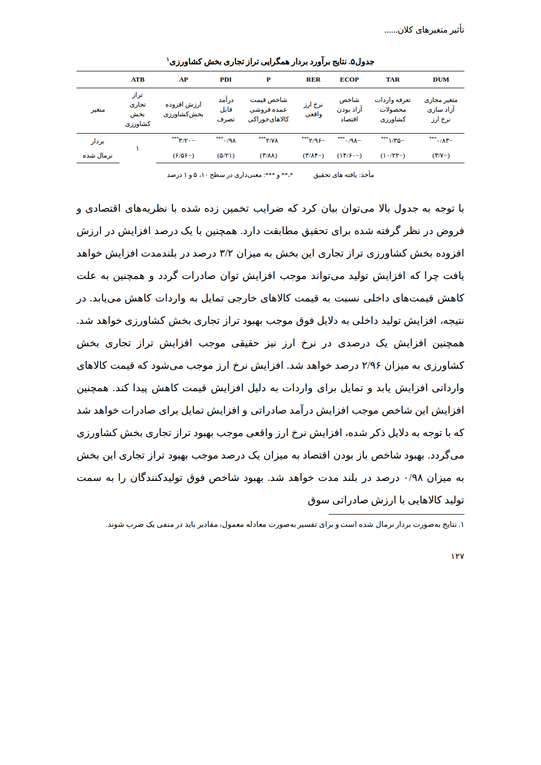تأثیر متغیرهای کلان......
جدول۵. نتایج برآورد بردار همگرایی تراز تجاری بخش کشاورزی ۱
| DUM | TAR | ECOP | RER | P | PDI | AP | ATB | |
| --- | --- | --- | --- | --- | --- | --- | --- | --- |
| متغیر مجازی آزاد سازی نرخ ارز | تعرفه واردات محصولات کشاورزی | شاخص آزاد بودن اقتصاد | نرخ ارز واقعی | شاخص قیمت عمده فروشی کالاهای‌خوراکی | درآمد قابل تصرف | ارزش افزوده بخش‌کشاورزی | تراز تجاری بخش کشاورزی | متغیر |
| −۰/۸۳ *** | −۱/۳۵ *** | −۰/۹۸ *** | −۲/۹۶ *** | ۲/۷۸ *** | ۰/۹۸ *** | −۳/۲۰ *** | ۱ | بردار |
| (−۳/۷) | (−۱۰/۲۲) | (−۱۴/۶۰) | (−۳/۸۴) | (۳/۸۸) | (۵/۲۱) | (−۶/۵۶) | نرمال شده |
مأخذ: یافته های تحقیق *،** و ***: معنی‌داری در سطح ۱۰، ۵ و ۱ درصد
با توجه به جدول بالا می‌توان بیان کرد که ضرایب تخمین زده شده با نظریه‌های اقتصادی و فروض در نظر گرفته شده برای تحقیق مطابقت دارد. همچنین با یک درصد افزایش در ارزش افزوده بخش کشاورزی تراز تجاری این بخش به میزان ۳/۲ درصد در بلندمدت افزایش خواهد یافت چرا که افزایش تولید می‌تواند موجب افزایش توان صادرات گردد و همچنین به علت کاهش قیمت‌های داخلی نسبت به قیمت کالاهای خارجی تمایل به واردات کاهش می‌یابد. در نتیجه، افزایش تولید داخلی به دلایل فوق موجب بهبود تراز تجاری بخش کشاورزی خواهد شد. همچنین افزایش یک درصدی در نرخ ارز نیز حقیقی موجب افزایش تراز تجاری بخش کشاورزی به میزان ۲/۹۶ درصد خواهد شد. افزایش نرخ ارز موجب می‌شود که قیمت کالاهای وارداتی افزایش یابد و تمایل برای واردات به دلیل افزایش قیمت کاهش پیدا کند. همچنین افزایش این شاخص موجب افزایش درآمد صادراتی و افزایش تمایل برای صادرات خواهد شد که با توجه به دلایل ذکر شده، افزایش نرخ ارز واقعی موجب بهبود تراز تجاری بخش کشاورزی می‌گردد. بهبود شاخص باز بودن اقتصاد به میزان یک درصد موجب بهبود تراز تجاری این بخش به میزان ۰/۹۸ درصد در بلند مدت خواهد شد. بهبود شاخص فوق تولیدکنندگان را به سمت تولید کالاهایی با ارزش صادراتی سوق
۱. نتایج به‌صورت بردار نرمال شده است و برای تفسیر به‌صورت معادله معمول، مقادیر باید در منفی یک ضرب شوند.
۱۲۷